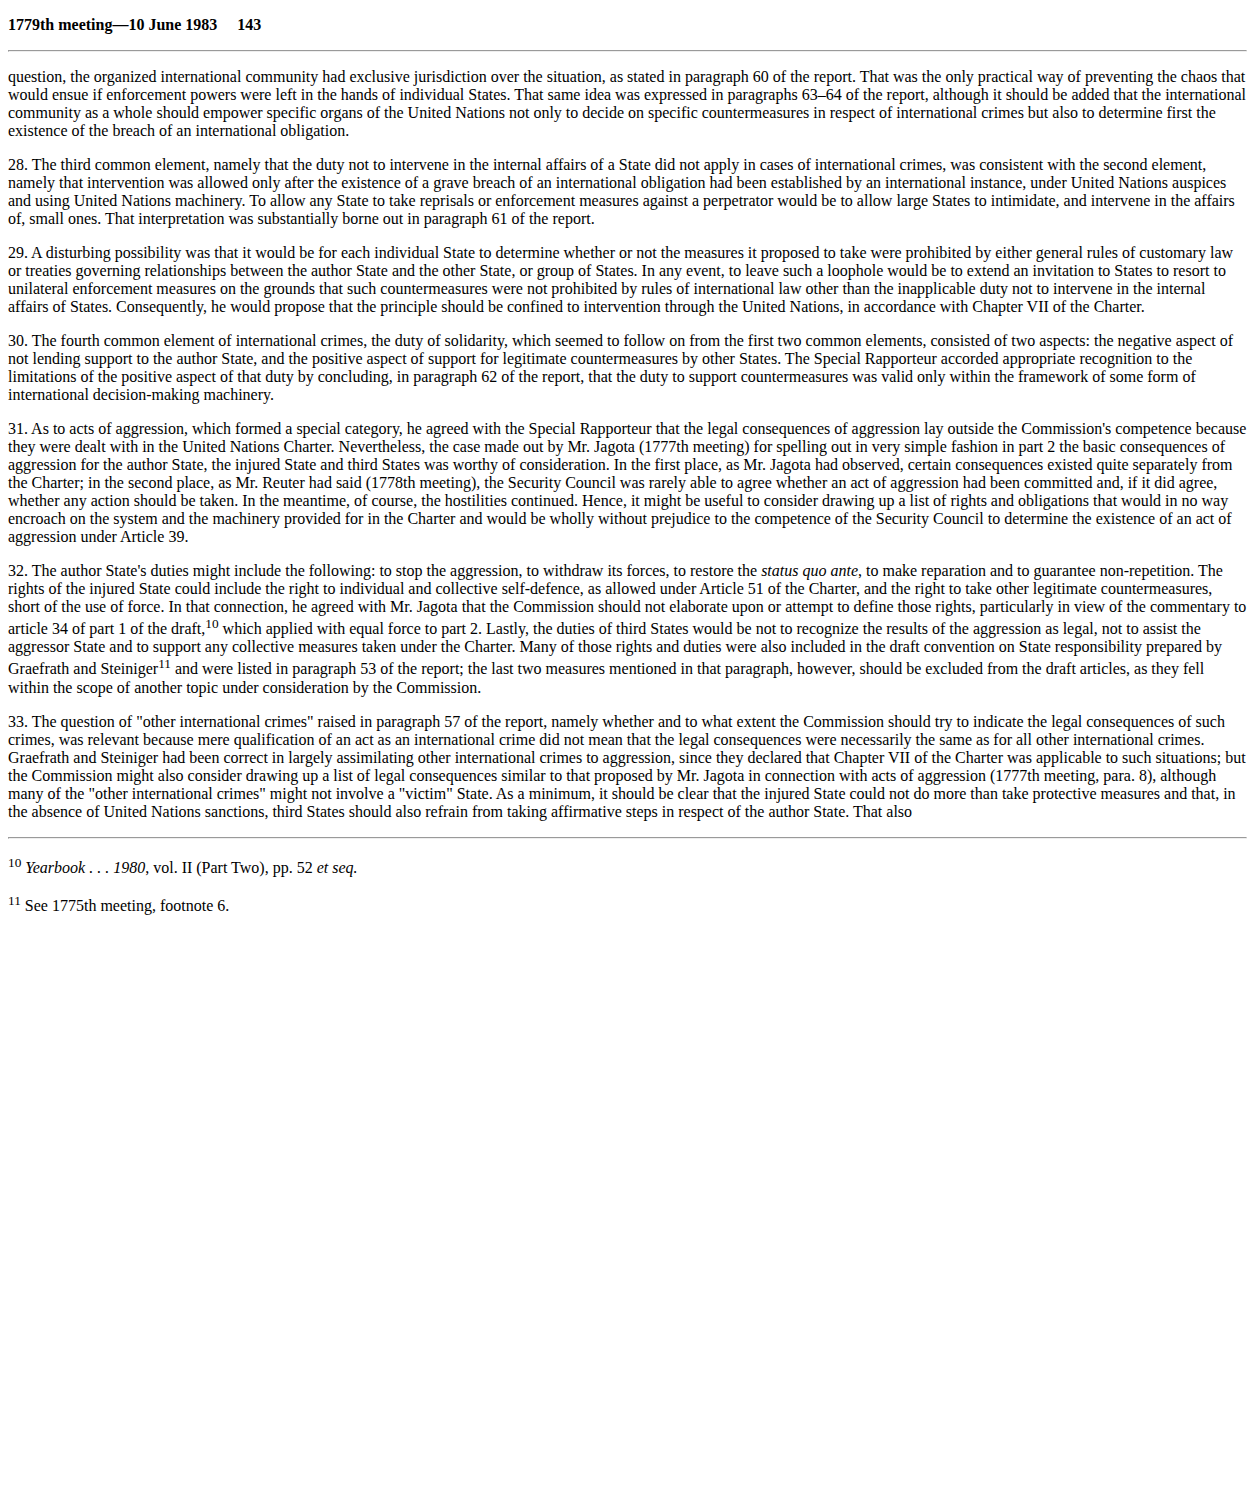1779th meeting—10 June 1983 143
question, the organized international community had exclusive jurisdiction over the situation, as stated in paragraph 60 of the report. That was the only practical way of preventing the chaos that would ensue if enforcement powers were left in the hands of individual States. That same idea was expressed in paragraphs 63–64 of the report, although it should be added that the international community as a whole should empower specific organs of the United Nations not only to decide on specific countermeasures in respect of international crimes but also to determine first the existence of the breach of an international obligation.
28. The third common element, namely that the duty not to intervene in the internal affairs of a State did not apply in cases of international crimes, was consistent with the second element, namely that intervention was allowed only after the existence of a grave breach of an international obligation had been established by an international instance, under United Nations auspices and using United Nations machinery. To allow any State to take reprisals or enforcement measures against a perpetrator would be to allow large States to intimidate, and intervene in the affairs of, small ones. That interpretation was substantially borne out in paragraph 61 of the report.
29. A disturbing possibility was that it would be for each individual State to determine whether or not the measures it proposed to take were prohibited by either general rules of customary law or treaties governing relationships between the author State and the other State, or group of States. In any event, to leave such a loophole would be to extend an invitation to States to resort to unilateral enforcement measures on the grounds that such countermeasures were not prohibited by rules of international law other than the inapplicable duty not to intervene in the internal affairs of States. Consequently, he would propose that the principle should be confined to intervention through the United Nations, in accordance with Chapter VII of the Charter.
30. The fourth common element of international crimes, the duty of solidarity, which seemed to follow on from the first two common elements, consisted of two aspects: the negative aspect of not lending support to the author State, and the positive aspect of support for legitimate countermeasures by other States. The Special Rapporteur accorded appropriate recognition to the limitations of the positive aspect of that duty by concluding, in paragraph 62 of the report, that the duty to support countermeasures was valid only within the framework of some form of international decision-making machinery.
31. As to acts of aggression, which formed a special category, he agreed with the Special Rapporteur that the legal consequences of aggression lay outside the Commission's competence because they were dealt with in the United Nations Charter. Nevertheless, the case made out by Mr. Jagota (1777th meeting) for spelling out in very simple fashion in part 2 the basic consequences of aggression for the author State, the injured State and third States was worthy of consideration. In the first place, as Mr. Jagota had observed, certain consequences existed quite separately from the Charter; in the second place, as Mr. Reuter had said (1778th meeting), the Security Council was rarely able to agree whether an act of aggression had been committed and, if it did agree, whether any action should be taken. In the meantime, of course, the hostilities continued. Hence, it might be useful to consider drawing up a list of rights and obligations that would in no way encroach on the system and the machinery provided for in the Charter and would be wholly without prejudice to the competence of the Security Council to determine the existence of an act of aggression under Article 39.
32. The author State's duties might include the following: to stop the aggression, to withdraw its forces, to restore the status quo ante, to make reparation and to guarantee non-repetition. The rights of the injured State could include the right to individual and collective self-defence, as allowed under Article 51 of the Charter, and the right to take other legitimate countermeasures, short of the use of force. In that connection, he agreed with Mr. Jagota that the Commission should not elaborate upon or attempt to define those rights, particularly in view of the commentary to article 34 of part 1 of the draft,10 which applied with equal force to part 2. Lastly, the duties of third States would be not to recognize the results of the aggression as legal, not to assist the aggressor State and to support any collective measures taken under the Charter. Many of those rights and duties were also included in the draft convention on State responsibility prepared by Graefrath and Steiniger11 and were listed in paragraph 53 of the report; the last two measures mentioned in that paragraph, however, should be excluded from the draft articles, as they fell within the scope of another topic under consideration by the Commission.
33. The question of "other international crimes" raised in paragraph 57 of the report, namely whether and to what extent the Commission should try to indicate the legal consequences of such crimes, was relevant because mere qualification of an act as an international crime did not mean that the legal consequences were necessarily the same as for all other international crimes. Graefrath and Steiniger had been correct in largely assimilating other international crimes to aggression, since they declared that Chapter VII of the Charter was applicable to such situations; but the Commission might also consider drawing up a list of legal consequences similar to that proposed by Mr. Jagota in connection with acts of aggression (1777th meeting, para. 8), although many of the "other international crimes" might not involve a "victim" State. As a minimum, it should be clear that the injured State could not do more than take protective measures and that, in the absence of United Nations sanctions, third States should also refrain from taking affirmative steps in respect of the author State. That also
10 Yearbook . . . 1980, vol. II (Part Two), pp. 52 et seq.
11 See 1775th meeting, footnote 6.